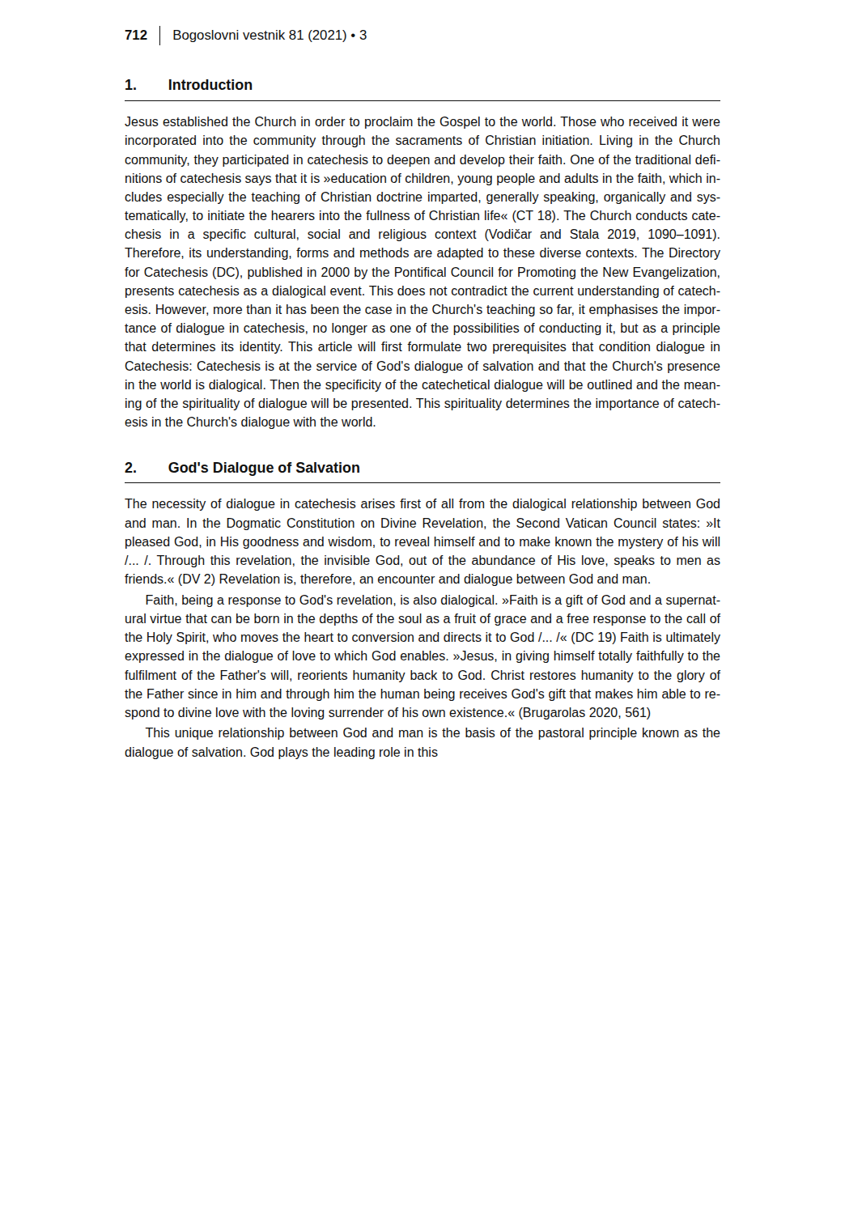712 Bogoslovni vestnik 81 (2021) • 3
1. Introduction
Jesus established the Church in order to proclaim the Gospel to the world. Those who received it were incorporated into the community through the sacraments of Christian initiation. Living in the Church community, they participated in catechesis to deepen and develop their faith. One of the traditional definitions of catechesis says that it is »education of children, young people and adults in the faith, which includes especially the teaching of Christian doctrine imparted, generally speaking, organically and systematically, to initiate the hearers into the fullness of Christian life« (CT 18). The Church conducts catechesis in a specific cultural, social and religious context (Vodičar and Stala 2019, 1090–1091). Therefore, its understanding, forms and methods are adapted to these diverse contexts. The Directory for Catechesis (DC), published in 2000 by the Pontifical Council for Promoting the New Evangelization, presents catechesis as a dialogical event. This does not contradict the current understanding of catechesis. However, more than it has been the case in the Church's teaching so far, it emphasises the importance of dialogue in catechesis, no longer as one of the possibilities of conducting it, but as a principle that determines its identity. This article will first formulate two prerequisites that condition dialogue in Catechesis: Catechesis is at the service of God's dialogue of salvation and that the Church's presence in the world is dialogical. Then the specificity of the catechetical dialogue will be outlined and the meaning of the spirituality of dialogue will be presented. This spirituality determines the importance of catechesis in the Church's dialogue with the world.
2. God's Dialogue of Salvation
The necessity of dialogue in catechesis arises first of all from the dialogical relationship between God and man. In the Dogmatic Constitution on Divine Revelation, the Second Vatican Council states: »It pleased God, in His goodness and wisdom, to reveal himself and to make known the mystery of his will /... /. Through this revelation, the invisible God, out of the abundance of His love, speaks to men as friends.« (DV 2) Revelation is, therefore, an encounter and dialogue between God and man.
Faith, being a response to God's revelation, is also dialogical. »Faith is a gift of God and a supernatural virtue that can be born in the depths of the soul as a fruit of grace and a free response to the call of the Holy Spirit, who moves the heart to conversion and directs it to God /... /« (DC 19) Faith is ultimately expressed in the dialogue of love to which God enables. »Jesus, in giving himself totally faithfully to the fulfilment of the Father's will, reorients humanity back to God. Christ restores humanity to the glory of the Father since in him and through him the human being receives God's gift that makes him able to respond to divine love with the loving surrender of his own existence.« (Brugarolas 2020, 561)
This unique relationship between God and man is the basis of the pastoral principle known as the dialogue of salvation. God plays the leading role in this